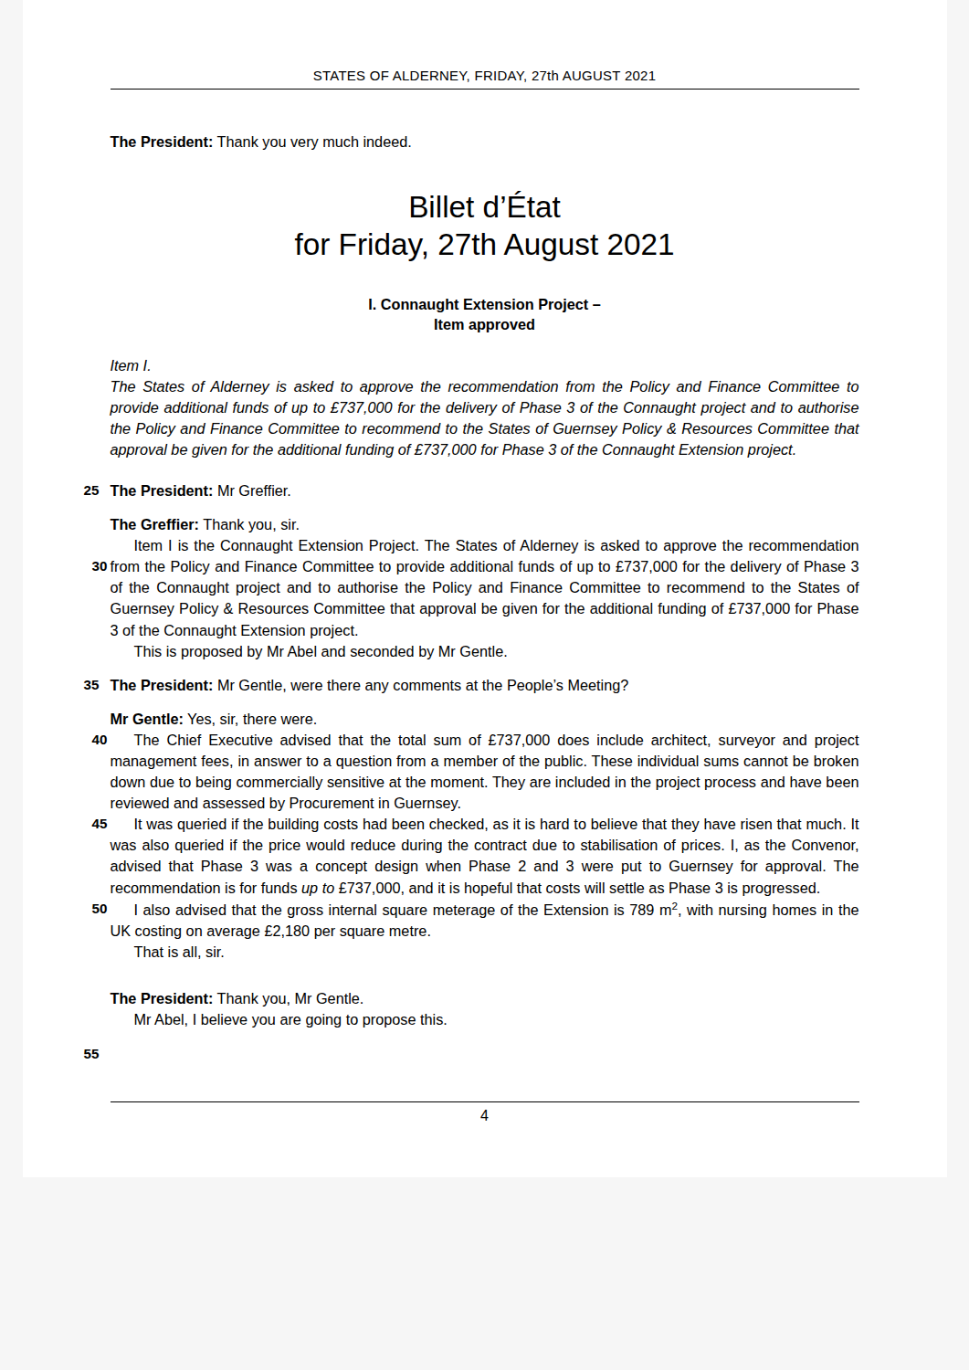STATES OF ALDERNEY, FRIDAY, 27th AUGUST 2021
The President: Thank you very much indeed.
Billet d’État
for Friday, 27th August 2021
I. Connaught Extension Project –
Item approved
Item I.
The States of Alderney is asked to approve the recommendation from the Policy and Finance Committee to provide additional funds of up to £737,000 for the delivery of Phase 3 of the Connaught project and to authorise the Policy and Finance Committee to recommend to the States of Guernsey Policy & Resources Committee that approval be given for the additional funding of £737,000 for Phase 3 of the Connaught Extension project.
25
The President: Mr Greffier.
The Greffier: Thank you, sir.
Item I is the Connaught Extension Project. The States of Alderney is asked to approve the recommendation from the Policy and Finance Committee to provide additional funds of up to 30£737,000 for the delivery of Phase 3 of the Connaught project and to authorise the Policy and Finance Committee to recommend to the States of Guernsey Policy & Resources Committee that approval be given for the additional funding of £737,000 for Phase 3 of the Connaught Extension project.
This is proposed by Mr Abel and seconded by Mr Gentle.
35
The President: Mr Gentle, were there any comments at the People’s Meeting?
Mr Gentle: Yes, sir, there were.
The Chief Executive advised that the total sum of £737,000 does include architect, surveyor 40and project management fees, in answer to a question from a member of the public. These individual sums cannot be broken down due to being commercially sensitive at the moment. They are included in the project process and have been reviewed and assessed by Procurement in Guernsey.
It was queried if the building costs had been checked, as it is hard to believe that they have 45risen that much. It was also queried if the price would reduce during the contract due to stabilisation of prices. I, as the Convenor, advised that Phase 3 was a concept design when Phase 2 and 3 were put to Guernsey for approval. The recommendation is for funds up to £737,000, and it is hopeful that costs will settle as Phase 3 is progressed.
I also advised that the gross internal square meterage of the Extension is 789 m2, with nursing 50homes in the UK costing on average £2,180 per square metre.
That is all, sir.
The President: Thank you, Mr Gentle.
Mr Abel, I believe you are going to propose this.
55
4